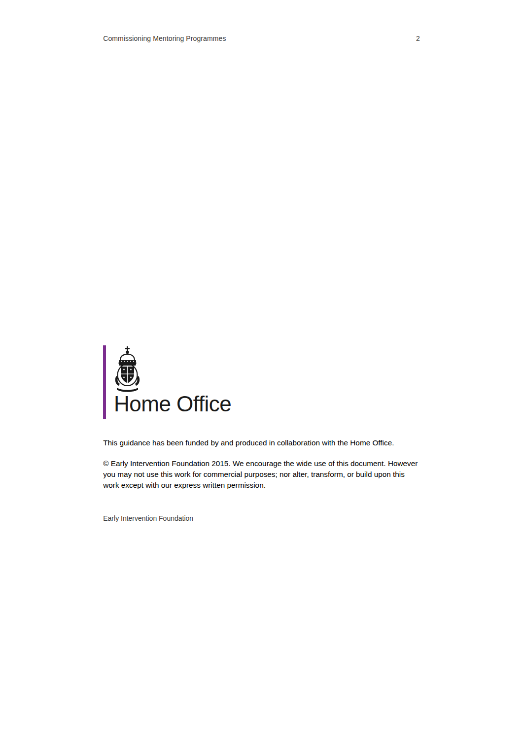Commissioning Mentoring Programmes 2
Home Office
This guidance has been funded by and produced in collaboration with the Home Office.
© Early Intervention Foundation 2015. We encourage the wide use of this document. However you may not use this work for commercial purposes; nor alter, transform, or build upon this work except with our express written permission.
Early Intervention Foundation